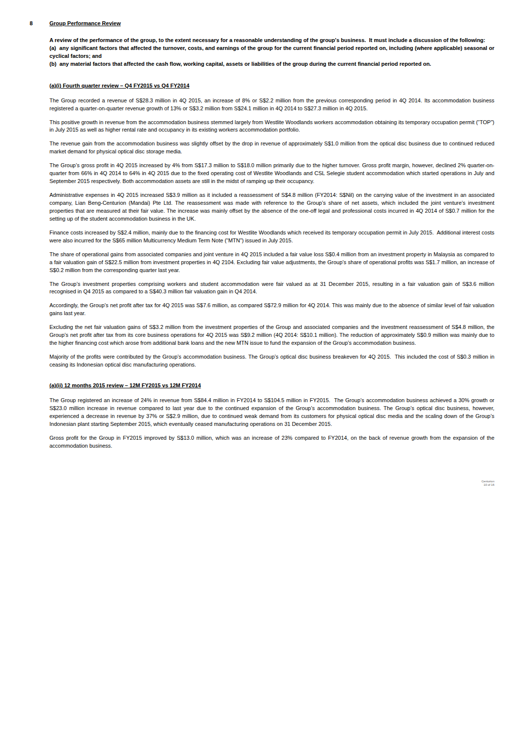8
Group Performance Review
A review of the performance of the group, to the extent necessary for a reasonable understanding of the group's business. It must include a discussion of the following:
(a) any significant factors that affected the turnover, costs, and earnings of the group for the current financial period reported on, including (where applicable) seasonal or cyclical factors; and
(b) any material factors that affected the cash flow, working capital, assets or liabilities of the group during the current financial period reported on.
(a)(i) Fourth quarter review – Q4 FY2015 vs Q4 FY2014
The Group recorded a revenue of S$28.3 million in 4Q 2015, an increase of 8% or S$2.2 million from the previous corresponding period in 4Q 2014. Its accommodation business registered a quarter-on-quarter revenue growth of 13% or S$3.2 million from S$24.1 million in 4Q 2014 to S$27.3 million in 4Q 2015.
This positive growth in revenue from the accommodation business stemmed largely from Westlite Woodlands workers accommodation obtaining its temporary occupation permit (“TOP”) in July 2015 as well as higher rental rate and occupancy in its existing workers accommodation portfolio.
The revenue gain from the accommodation business was slightly offset by the drop in revenue of approximately S$1.0 million from the optical disc business due to continued reduced market demand for physical optical disc storage media.
The Group’s gross profit in 4Q 2015 increased by 4% from S$17.3 million to S$18.0 million primarily due to the higher turnover. Gross profit margin, however, declined 2% quarter-on-quarter from 66% in 4Q 2014 to 64% in 4Q 2015 due to the fixed operating cost of Westlite Woodlands and CSL Selegie student accommodation which started operations in July and September 2015 respectively. Both accommodation assets are still in the midst of ramping up their occupancy.
Administrative expenses in 4Q 2015 increased S$3.9 million as it included a reassessment of S$4.8 million (FY2014: S$Nil) on the carrying value of the investment in an associated company, Lian Beng-Centurion (Mandai) Pte Ltd. The reassessment was made with reference to the Group’s share of net assets, which included the joint venture’s investment properties that are measured at their fair value. The increase was mainly offset by the absence of the one-off legal and professional costs incurred in 4Q 2014 of S$0.7 million for the setting up of the student accommodation business in the UK.
Finance costs increased by S$2.4 million, mainly due to the financing cost for Westlite Woodlands which received its temporary occupation permit in July 2015. Additional interest costs were also incurred for the S$65 million Multicurrency Medium Term Note (“MTN”) issued in July 2015.
The share of operational gains from associated companies and joint venture in 4Q 2015 included a fair value loss S$0.4 million from an investment property in Malaysia as compared to a fair valuation gain of S$22.5 million from investment properties in 4Q 2104. Excluding fair value adjustments, the Group’s share of operational profits was S$1.7 million, an increase of S$0.2 million from the corresponding quarter last year.
The Group’s investment properties comprising workers and student accommodation were fair valued as at 31 December 2015, resulting in a fair valuation gain of S$3.6 million recognised in Q4 2015 as compared to a S$40.3 million fair valuation gain in Q4 2014.
Accordingly, the Group’s net profit after tax for 4Q 2015 was S$7.6 million, as compared S$72.9 million for 4Q 2014. This was mainly due to the absence of similar level of fair valuation gains last year.
Excluding the net fair valuation gains of S$3.2 million from the investment properties of the Group and associated companies and the investment reassessment of S$4.8 million, the Group’s net profit after tax from its core business operations for 4Q 2015 was S$9.2 million (4Q 2014: S$10.1 million). The reduction of approximately S$0.9 million was mainly due to the higher financing cost which arose from additional bank loans and the new MTN issue to fund the expansion of the Group’s accommodation business.
Majority of the profits were contributed by the Group’s accommodation business. The Group’s optical disc business breakeven for 4Q 2015. This included the cost of S$0.3 million in ceasing its Indonesian optical disc manufacturing operations.
(a)(ii) 12 months 2015 review – 12M FY2015 vs 12M FY2014
The Group registered an increase of 24% in revenue from S$84.4 million in FY2014 to S$104.5 million in FY2015. The Group’s accommodation business achieved a 30% growth or S$23.0 million increase in revenue compared to last year due to the continued expansion of the Group’s accommodation business. The Group’s optical disc business, however, experienced a decrease in revenue by 37% or S$2.9 million, due to continued weak demand from its customers for physical optical disc media and the scaling down of the Group’s Indonesian plant starting September 2015, which eventually ceased manufacturing operations on 31 December 2015.
Gross profit for the Group in FY2015 improved by S$13.0 million, which was an increase of 23% compared to FY2014, on the back of revenue growth from the expansion of the accommodation business.
Centurion
10 of 16